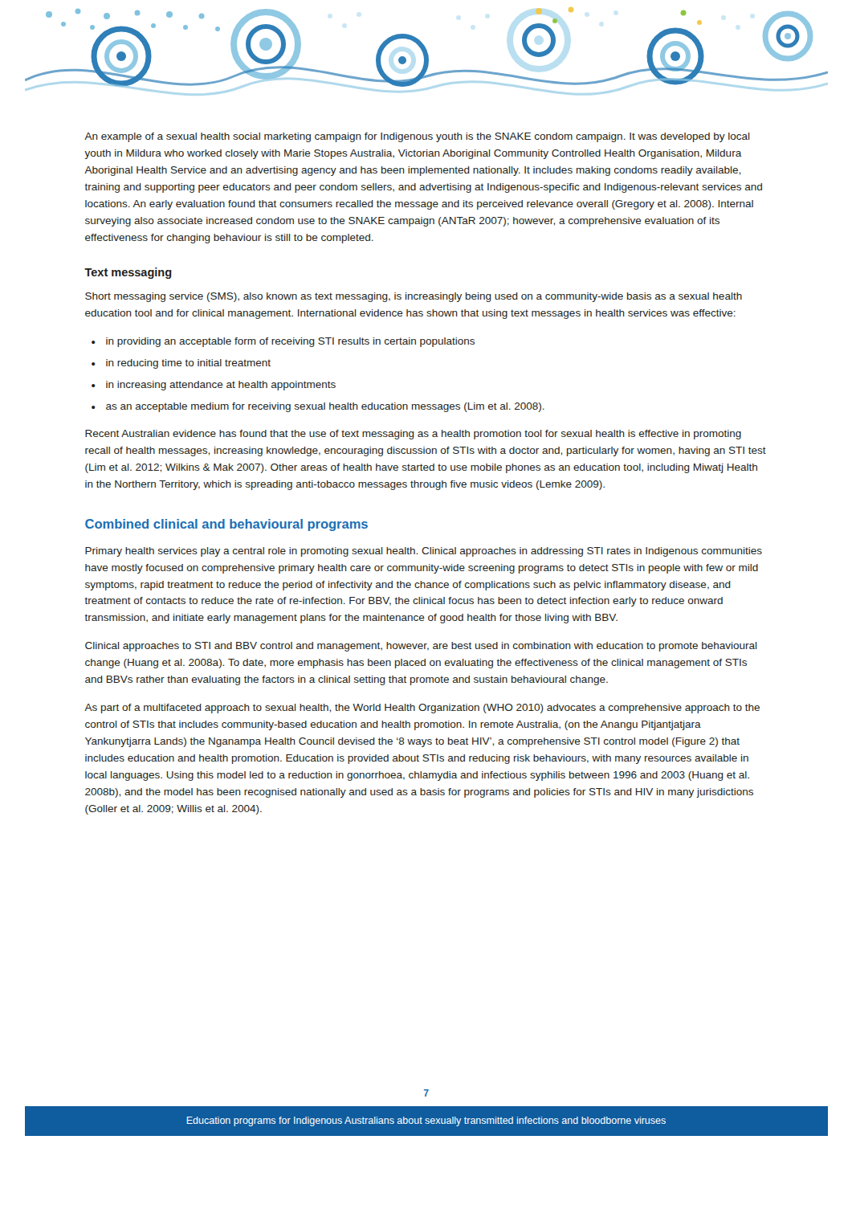An example of a sexual health social marketing campaign for Indigenous youth is the SNAKE condom campaign. It was developed by local youth in Mildura who worked closely with Marie Stopes Australia, Victorian Aboriginal Community Controlled Health Organisation, Mildura Aboriginal Health Service and an advertising agency and has been implemented nationally. It includes making condoms readily available, training and supporting peer educators and peer condom sellers, and advertising at Indigenous-specific and Indigenous-relevant services and locations. An early evaluation found that consumers recalled the message and its perceived relevance overall (Gregory et al. 2008). Internal surveying also associate increased condom use to the SNAKE campaign (ANTaR 2007); however, a comprehensive evaluation of its effectiveness for changing behaviour is still to be completed.
Text messaging
Short messaging service (SMS), also known as text messaging, is increasingly being used on a community-wide basis as a sexual health education tool and for clinical management. International evidence has shown that using text messages in health services was effective:
in providing an acceptable form of receiving STI results in certain populations
in reducing time to initial treatment
in increasing attendance at health appointments
as an acceptable medium for receiving sexual health education messages (Lim et al. 2008).
Recent Australian evidence has found that the use of text messaging as a health promotion tool for sexual health is effective in promoting recall of health messages, increasing knowledge, encouraging discussion of STIs with a doctor and, particularly for women, having an STI test (Lim et al. 2012; Wilkins & Mak 2007). Other areas of health have started to use mobile phones as an education tool, including Miwatj Health in the Northern Territory, which is spreading anti-tobacco messages through five music videos (Lemke 2009).
Combined clinical and behavioural programs
Primary health services play a central role in promoting sexual health. Clinical approaches in addressing STI rates in Indigenous communities have mostly focused on comprehensive primary health care or community-wide screening programs to detect STIs in people with few or mild symptoms, rapid treatment to reduce the period of infectivity and the chance of complications such as pelvic inflammatory disease, and treatment of contacts to reduce the rate of re-infection. For BBV, the clinical focus has been to detect infection early to reduce onward transmission, and initiate early management plans for the maintenance of good health for those living with BBV.
Clinical approaches to STI and BBV control and management, however, are best used in combination with education to promote behavioural change (Huang et al. 2008a). To date, more emphasis has been placed on evaluating the effectiveness of the clinical management of STIs and BBVs rather than evaluating the factors in a clinical setting that promote and sustain behavioural change.
As part of a multifaceted approach to sexual health, the World Health Organization (WHO 2010) advocates a comprehensive approach to the control of STIs that includes community-based education and health promotion. In remote Australia, (on the Anangu Pitjantjatjara Yankunytjarra Lands) the Nganampa Health Council devised the ‘8 ways to beat HIV’, a comprehensive STI control model (Figure 2) that includes education and health promotion. Education is provided about STIs and reducing risk behaviours, with many resources available in local languages. Using this model led to a reduction in gonorrhoea, chlamydia and infectious syphilis between 1996 and 2003 (Huang et al. 2008b), and the model has been recognised nationally and used as a basis for programs and policies for STIs and HIV in many jurisdictions (Goller et al. 2009; Willis et al. 2004).
7
Education programs for Indigenous Australians about sexually transmitted infections and bloodborne viruses